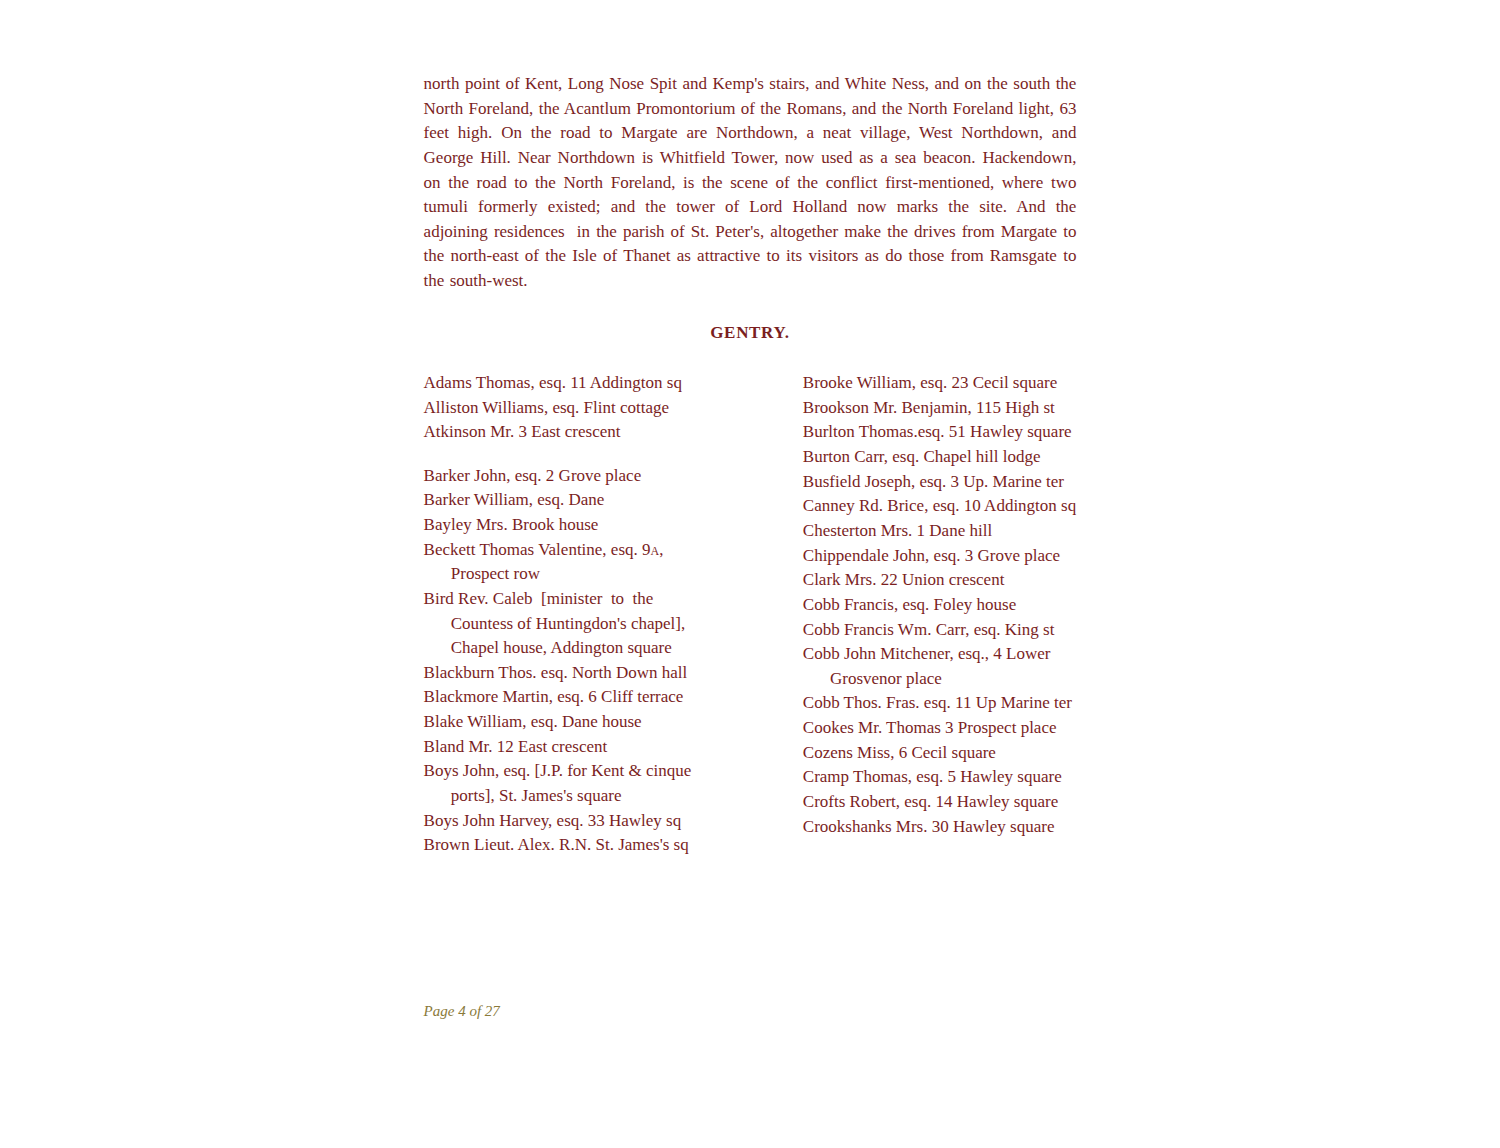north point of Kent, Long Nose Spit and Kemp's stairs, and White Ness, and on the south the North Foreland, the Acantlum Promontorium of the Romans, and the North Foreland light, 63 feet high. On the road to Margate are Northdown, a neat village, West Northdown, and George Hill. Near Northdown is Whitfield Tower, now used as a sea beacon. Hackendown, on the road to the North Foreland, is the scene of the conflict first-mentioned, where two tumuli formerly existed; and the tower of Lord Holland now marks the site. And the adjoining residences in the parish of St. Peter's, altogether make the drives from Margate to the north-east of the Isle of Thanet as attractive to its visitors as do those from Ramsgate to the south-west.
GENTRY.
Adams Thomas, esq. 11 Addington sq
Alliston Williams, esq. Flint cottage
Atkinson Mr. 3 East crescent
Barker John, esq. 2 Grove place
Barker William, esq. Dane
Bayley Mrs. Brook house
Beckett Thomas Valentine, esq. 9a, Prospect row
Bird Rev. Caleb [minister to the Countess of Huntingdon's chapel], Chapel house, Addington square
Blackburn Thos. esq. North Down hall
Blackmore Martin, esq. 6 Cliff terrace
Blake William, esq. Dane house
Bland Mr. 12 East crescent
Boys John, esq. [J.P. for Kent & cinque ports], St. James's square
Boys John Harvey, esq. 33 Hawley sq
Brown Lieut. Alex. R.N. St. James's sq
Brooke William, esq. 23 Cecil square
Brookson Mr. Benjamin, 115 High st
Burlton Thomas.esq. 51 Hawley square
Burton Carr, esq. Chapel hill lodge
Busfield Joseph, esq. 3 Up. Marine ter
Canney Rd. Brice, esq. 10 Addington sq
Chesterton Mrs. 1 Dane hill
Chippendale John, esq. 3 Grove place
Clark Mrs. 22 Union crescent
Cobb Francis, esq. Foley house
Cobb Francis Wm. Carr, esq. King st
Cobb John Mitchener, esq., 4 Lower Grosvenor place
Cobb Thos. Fras. esq. 11 Up Marine ter
Cookes Mr. Thomas 3 Prospect place
Cozens Miss, 6 Cecil square
Cramp Thomas, esq. 5 Hawley square
Crofts Robert, esq. 14 Hawley square
Crookshanks Mrs. 30 Hawley square
Page 4 of 27